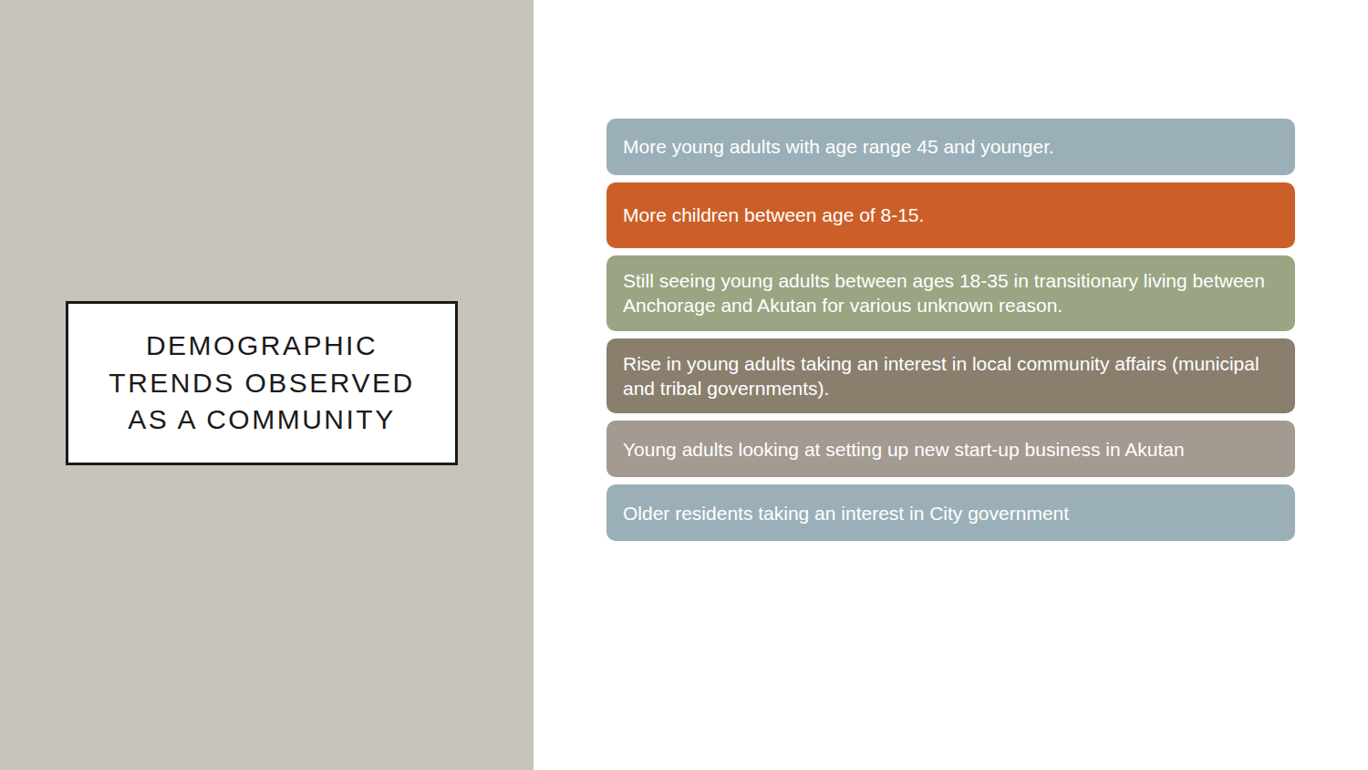Demographic
trends observed
as a community
More young adults with age range 45 and younger.
More children between age of 8-15.
Still seeing young adults between ages 18-35 in transitionary living between Anchorage and Akutan for various unknown reason.
Rise in young adults taking an interest in local community affairs (municipal and tribal governments).
Young adults looking at setting up new start-up business in Akutan
Older residents taking an interest in City government